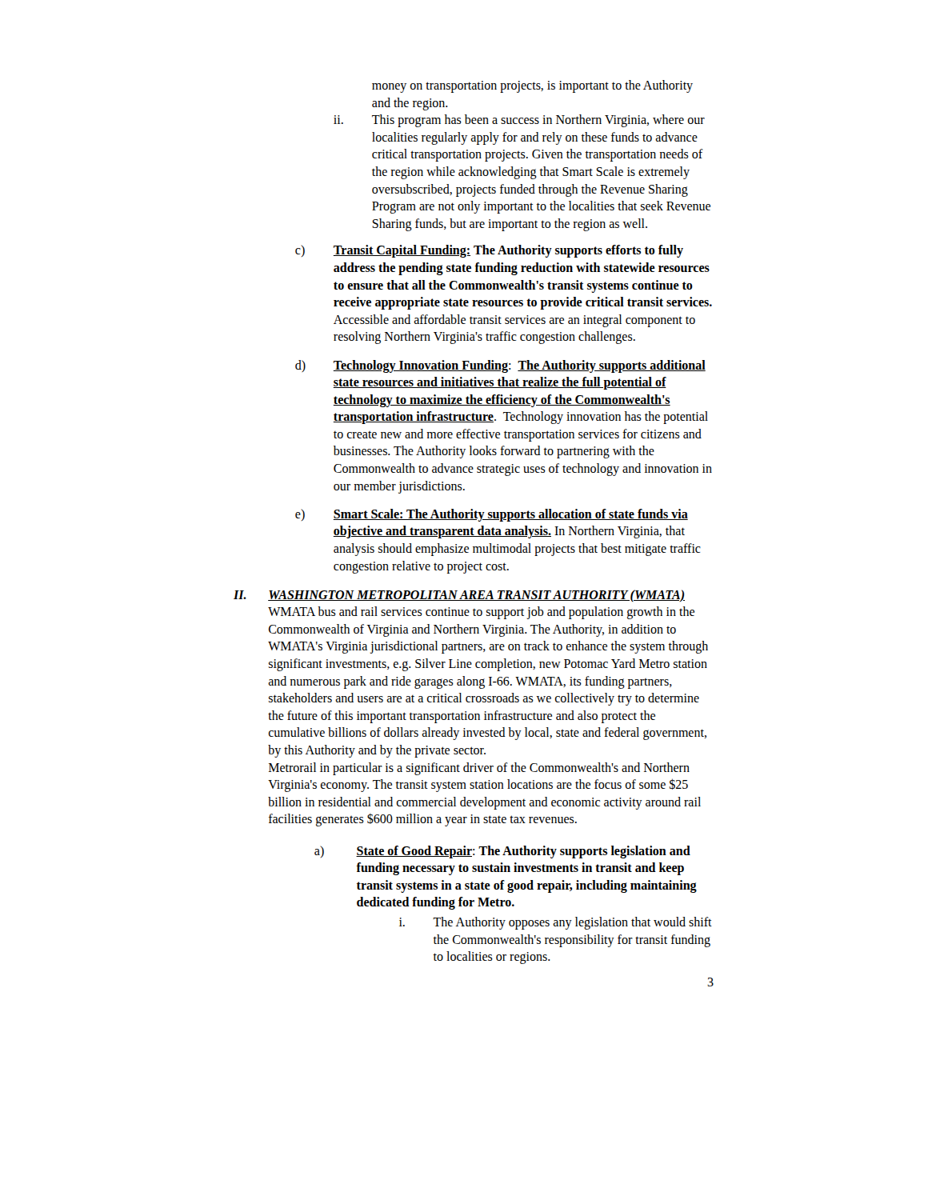money on transportation projects, is important to the Authority and the region.
ii.
This program has been a success in Northern Virginia, where our localities regularly apply for and rely on these funds to advance critical transportation projects. Given the transportation needs of the region while acknowledging that Smart Scale is extremely oversubscribed, projects funded through the Revenue Sharing Program are not only important to the localities that seek Revenue Sharing funds, but are important to the region as well.
c)
Transit Capital Funding: The Authority supports efforts to fully address the pending state funding reduction with statewide resources to ensure that all the Commonwealth's transit systems continue to receive appropriate state resources to provide critical transit services. Accessible and affordable transit services are an integral component to resolving Northern Virginia's traffic congestion challenges.
d)
Technology Innovation Funding: The Authority supports additional state resources and initiatives that realize the full potential of technology to maximize the efficiency of the Commonwealth's transportation infrastructure. Technology innovation has the potential to create new and more effective transportation services for citizens and businesses. The Authority looks forward to partnering with the Commonwealth to advance strategic uses of technology and innovation in our member jurisdictions.
e)
Smart Scale: The Authority supports allocation of state funds via objective and transparent data analysis. In Northern Virginia, that analysis should emphasize multimodal projects that best mitigate traffic congestion relative to project cost.
II.
WASHINGTON METROPOLITAN AREA TRANSIT AUTHORITY (WMATA)
WMATA bus and rail services continue to support job and population growth in the Commonwealth of Virginia and Northern Virginia. The Authority, in addition to WMATA's Virginia jurisdictional partners, are on track to enhance the system through significant investments, e.g. Silver Line completion, new Potomac Yard Metro station and numerous park and ride garages along I-66. WMATA, its funding partners, stakeholders and users are at a critical crossroads as we collectively try to determine the future of this important transportation infrastructure and also protect the cumulative billions of dollars already invested by local, state and federal government, by this Authority and by the private sector.
Metrorail in particular is a significant driver of the Commonwealth's and Northern Virginia's economy. The transit system station locations are the focus of some $25 billion in residential and commercial development and economic activity around rail facilities generates $600 million a year in state tax revenues.
a)
State of Good Repair: The Authority supports legislation and funding necessary to sustain investments in transit and keep transit systems in a state of good repair, including maintaining dedicated funding for Metro.
i.
The Authority opposes any legislation that would shift the Commonwealth's responsibility for transit funding to localities or regions.
3